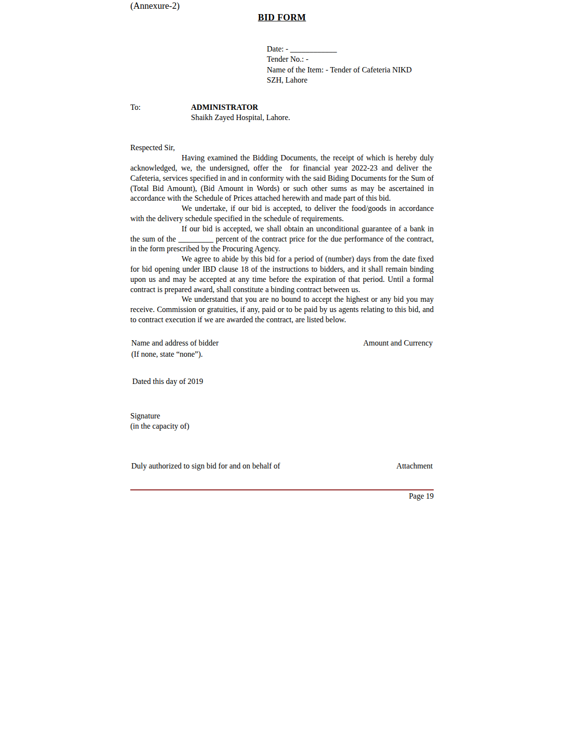(Annexure-2)
BID FORM
Date: - ____________
Tender No.: -
Name of the Item: - Tender of Cafeteria NIKD
SZH, Lahore
| To: | ADMINISTRATOR Shaikh Zayed Hospital, Lahore. |
Respected Sir,
Having examined the Bidding Documents, the receipt of which is hereby duly acknowledged, we, the undersigned, offer the for financial year 2022-23 and deliver the Cafeteria, services specified in and in conformity with the said Biding Documents for the Sum of (Total Bid Amount), (Bid Amount in Words) or such other sums as may be ascertained in accordance with the Schedule of Prices attached herewith and made part of this bid.
We undertake, if our bid is accepted, to deliver the food/goods in accordance with the delivery schedule specified in the schedule of requirements.
If our bid is accepted, we shall obtain an unconditional guarantee of a bank in the sum of the _________ percent of the contract price for the due performance of the contract, in the form prescribed by the Procuring Agency.
We agree to abide by this bid for a period of (number) days from the date fixed for bid opening under IBD clause 18 of the instructions to bidders, and it shall remain binding upon us and may be accepted at any time before the expiration of that period. Until a formal contract is prepared award, shall constitute a binding contract between us.
We understand that you are no bound to accept the highest or any bid you may receive. Commission or gratuities, if any, paid or to be paid by us agents relating to this bid, and to contract execution if we are awarded the contract, are listed below.
| Name and address of bidder | Amount and Currency |
| (If none, state “none”). | |
Dated this day of 2019
Signature
(in the capacity of)
| Duly authorized to sign bid for and on behalf of | Attachment |
Page 19